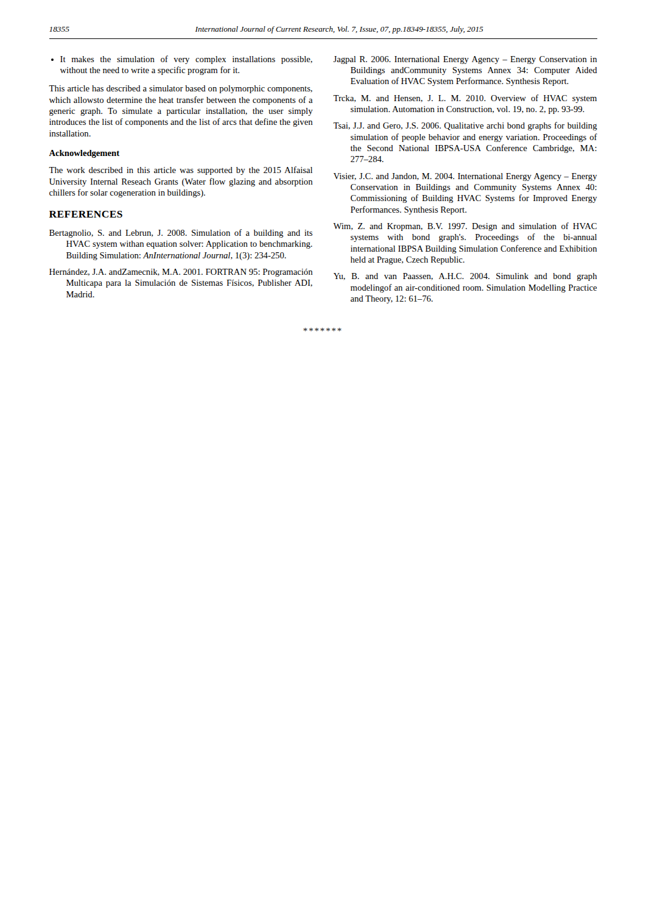18355 International Journal of Current Research, Vol. 7, Issue, 07, pp.18349-18355, July, 2015
It makes the simulation of very complex installations possible, without the need to write a specific program for it.
This article has described a simulator based on polymorphic components, which allowsto determine the heat transfer between the components of a generic graph. To simulate a particular installation, the user simply introduces the list of components and the list of arcs that define the given installation.
Acknowledgement
The work described in this article was supported by the 2015 Alfaisal University Internal Reseach Grants (Water flow glazing and absorption chillers for solar cogeneration in buildings).
REFERENCES
Bertagnolio, S. and Lebrun, J. 2008. Simulation of a building and its HVAC system withan equation solver: Application to benchmarking. Building Simulation: AnInternational Journal, 1(3): 234-250.
Hernández, J.A. andZamecnik, M.A. 2001. FORTRAN 95: Programación Multicapa para la Simulación de Sistemas Físicos, Publisher ADI, Madrid.
Jagpal R. 2006. International Energy Agency – Energy Conservation in Buildings andCommunity Systems Annex 34: Computer Aided Evaluation of HVAC System Performance. Synthesis Report.
Trcka, M. and Hensen, J. L. M. 2010. Overview of HVAC system simulation. Automation in Construction, vol. 19, no. 2, pp. 93-99.
Tsai, J.J. and Gero, J.S. 2006. Qualitative archi bond graphs for building simulation of people behavior and energy variation. Proceedings of the Second National IBPSA-USA Conference Cambridge, MA: 277–284.
Visier, J.C. and Jandon, M. 2004. International Energy Agency – Energy Conservation in Buildings and Community Systems Annex 40: Commissioning of Building HVAC Systems for Improved Energy Performances. Synthesis Report.
Wim, Z. and Kropman, B.V. 1997. Design and simulation of HVAC systems with bond graph's. Proceedings of the bi-annual international IBPSA Building Simulation Conference and Exhibition held at Prague, Czech Republic.
Yu, B. and van Paassen, A.H.C. 2004. Simulink and bond graph modelingof an air-conditioned room. Simulation Modelling Practice and Theory, 12: 61–76.
*******